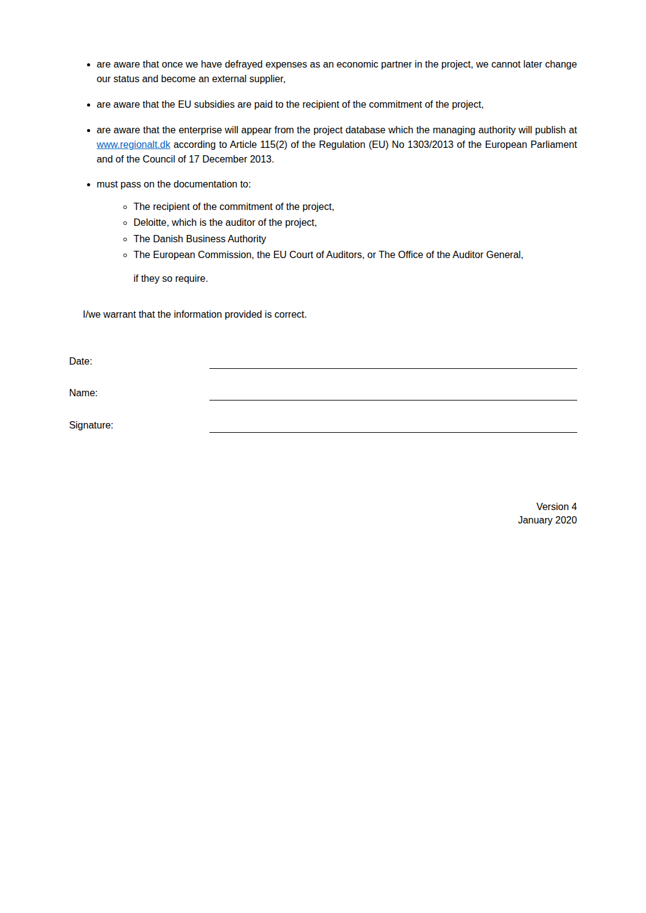are aware that once we have defrayed expenses as an economic partner in the project, we cannot later change our status and become an external supplier,
are aware that the EU subsidies are paid to the recipient of the commitment of the project,
are aware that the enterprise will appear from the project database which the managing authority will publish at www.regionalt.dk according to Article 115(2) of the Regulation (EU) No 1303/2013 of the European Parliament and of the Council of 17 December 2013.
must pass on the documentation to:
The recipient of the commitment of the project,
Deloitte, which is the auditor of the project,
The Danish Business Authority
The European Commission, the EU Court of Auditors, or The Office of the Auditor General,
if they so require.
I/we warrant that the information provided is correct.
| Date: | |
| Name: | |
| Signature: | |
Version 4
January 2020